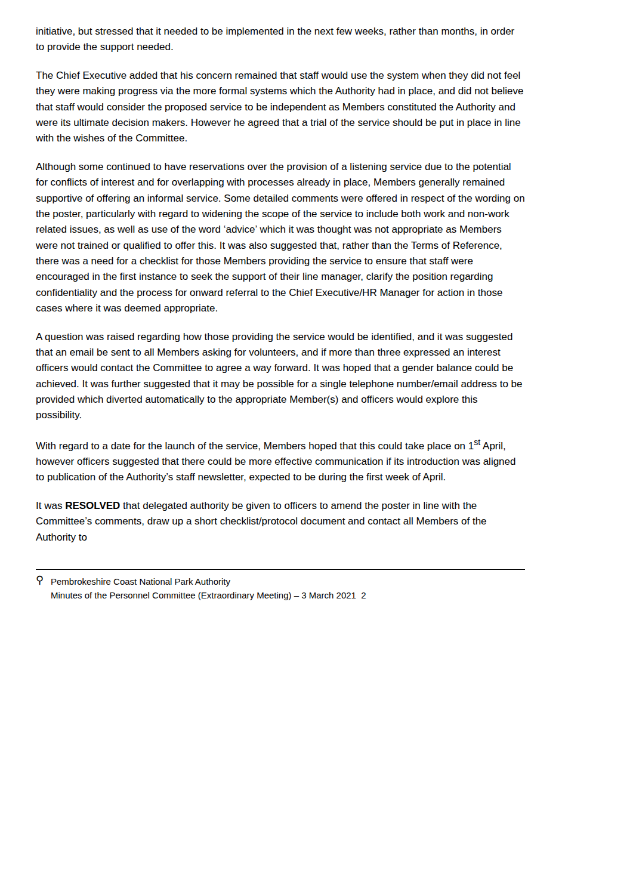initiative, but stressed that it needed to be implemented in the next few weeks, rather than months, in order to provide the support needed.
The Chief Executive added that his concern remained that staff would use the system when they did not feel they were making progress via the more formal systems which the Authority had in place, and did not believe that staff would consider the proposed service to be independent as Members constituted the Authority and were its ultimate decision makers. However he agreed that a trial of the service should be put in place in line with the wishes of the Committee.
Although some continued to have reservations over the provision of a listening service due to the potential for conflicts of interest and for overlapping with processes already in place, Members generally remained supportive of offering an informal service. Some detailed comments were offered in respect of the wording on the poster, particularly with regard to widening the scope of the service to include both work and non-work related issues, as well as use of the word ‘advice’ which it was thought was not appropriate as Members were not trained or qualified to offer this. It was also suggested that, rather than the Terms of Reference, there was a need for a checklist for those Members providing the service to ensure that staff were encouraged in the first instance to seek the support of their line manager, clarify the position regarding confidentiality and the process for onward referral to the Chief Executive/HR Manager for action in those cases where it was deemed appropriate.
A question was raised regarding how those providing the service would be identified, and it was suggested that an email be sent to all Members asking for volunteers, and if more than three expressed an interest officers would contact the Committee to agree a way forward. It was hoped that a gender balance could be achieved. It was further suggested that it may be possible for a single telephone number/email address to be provided which diverted automatically to the appropriate Member(s) and officers would explore this possibility.
With regard to a date for the launch of the service, Members hoped that this could take place on 1st April, however officers suggested that there could be more effective communication if its introduction was aligned to publication of the Authority’s staff newsletter, expected to be during the first week of April.
It was RESOLVED that delegated authority be given to officers to amend the poster in line with the Committee’s comments, draw up a short checklist/protocol document and contact all Members of the Authority to
⚲
Pembrokeshire Coast National Park Authority
Minutes of the Personnel Committee (Extraordinary Meeting) – 3 March 2021 2